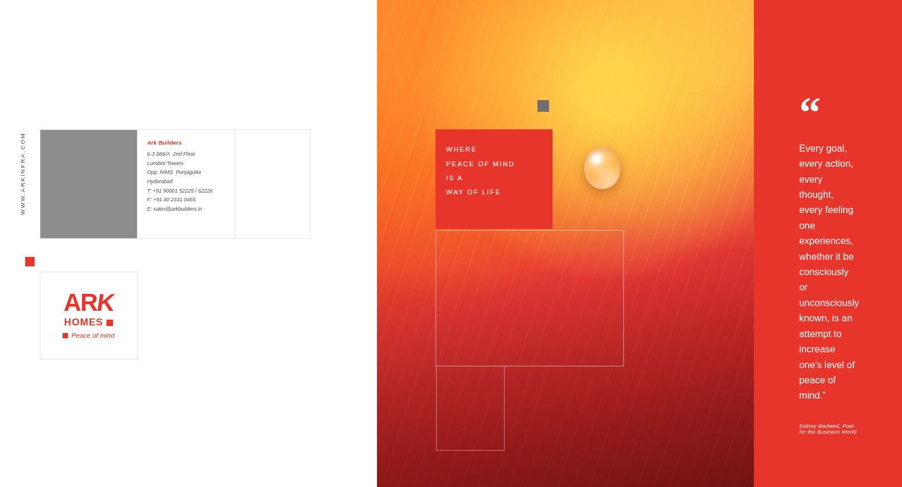www.arkinfra.com
Ark Builders 6-3-666/A 2nd Floor
Lumbini Towers
Opp. NIMS Punjagutta
Hyderabad
T: +91 90001 52225 / 62226
F: +91 40 2331 0465
E: sales@arkbuilders.in
ARK
HOMES
Peace of mind
Where
Peace of mind
is a
way of life
“
Every goal, every action, every thought, every feeling one experiences, whether it be consciously or unconsciously known, is an attempt to increase one’s level of peace of mind.”
Sidney Madwed, Poet for the Business World